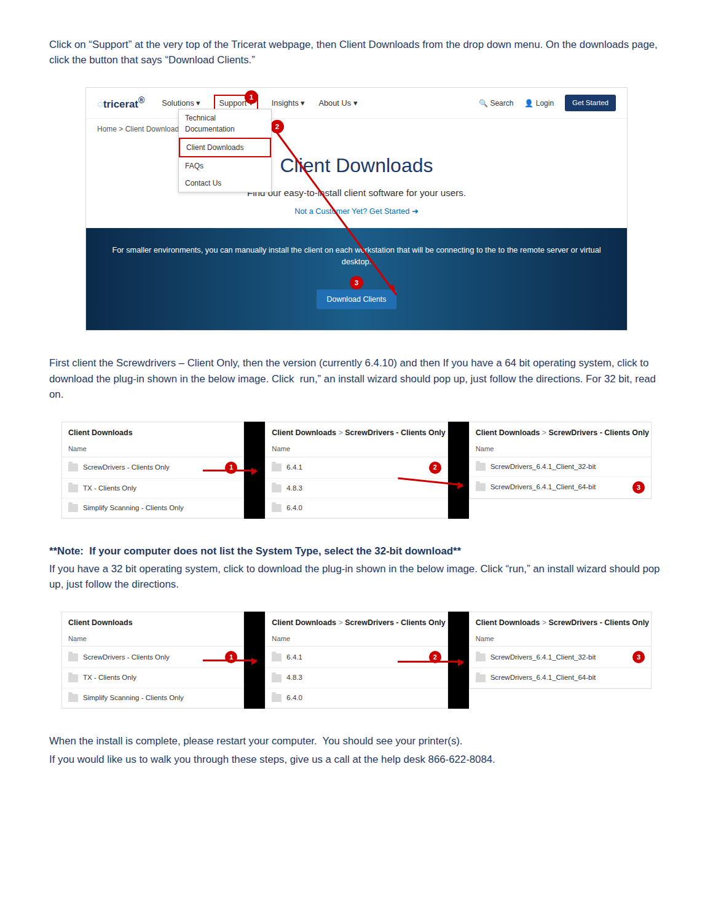Click on “Support” at the very top of the Tricerat webpage, then Client Downloads from the drop down menu. On the downloads page, click the button that says “Download Clients.”
◌tricerat®
Solutions ▾ Support ▾ Insights ▾ About Us ▾
🔍 Search 👤 Login Get Started
1
Technical Documentation
Client Downloads
FAQs
Contact Us
2
Home > Client Downloads
Client Downloads
Find our easy-to-install client software for your users.
Not a Customer Yet? Get Started ➜
For smaller environments, you can manually install the client on each workstation that will be connecting to the to the remote server or virtual desktop.
3
Download Clients
First client the Screwdrivers – Client Only, then the version (currently 6.4.10) and then If you have a 64 bit operating system, click to download the plug-in shown in the below image. Click run,” an install wizard should pop up, just follow the directions. For 32 bit, read on.
Client Downloads
Name
ScrewDrivers - Clients Only 1
TX - Clients Only
Simplify Scanning - Clients Only
Client Downloads > ScrewDrivers - Clients Only
Name
6.4.1 2
4.8.3
6.4.0
Client Downloads > ScrewDrivers - Clients Only > 6.4.1
Name
ScrewDrivers_6.4.1_Client_32-bit
ScrewDrivers_6.4.1_Client_64-bit 3
**Note: If your computer does not list the System Type, select the 32-bit download**
If you have a 32 bit operating system, click to download the plug-in shown in the below image. Click “run,” an install wizard should pop up, just follow the directions.
Client Downloads
Name
ScrewDrivers - Clients Only 1
TX - Clients Only
Simplify Scanning - Clients Only
Client Downloads > ScrewDrivers - Clients Only
Name
6.4.1 2
4.8.3
6.4.0
Client Downloads > ScrewDrivers - Clients Only > 6.4.1
Name
ScrewDrivers_6.4.1_Client_32-bit 3
ScrewDrivers_6.4.1_Client_64-bit
When the install is complete, please restart your computer. You should see your printer(s).
If you would like us to walk you through these steps, give us a call at the help desk 866-622-8084.